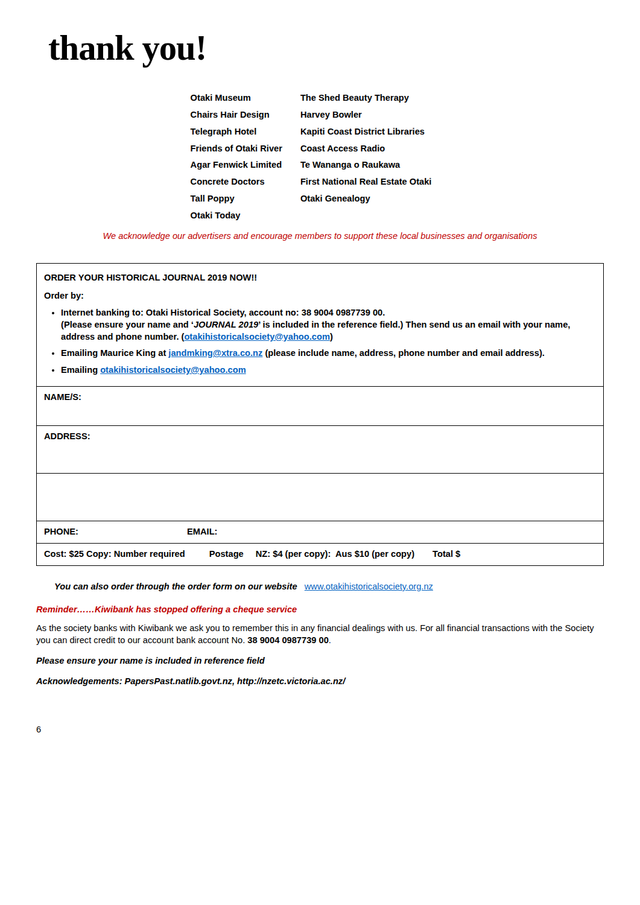thank you!
| Otaki Museum | The Shed Beauty Therapy |
| Chairs Hair Design | Harvey Bowler |
| Telegraph Hotel | Kapiti Coast District Libraries |
| Friends of Otaki River | Coast Access Radio |
| Agar Fenwick Limited | Te Wananga o Raukawa |
| Concrete Doctors | First National Real Estate Otaki |
| Tall Poppy | Otaki Genealogy |
| Otaki Today | |
We acknowledge our advertisers and encourage members to support these local businesses and organisations
ORDER YOUR HISTORICAL JOURNAL 2019 NOW!!
Order by:
Internet banking to: Otaki Historical Society, account no: 38 9004 0987739 00.
(Please ensure your name and ‘JOURNAL 2019’ is included in the reference field.) Then send us an email with your name, address and phone number. (otakihistoricalsociety@yahoo.com)
Emailing Maurice King at jandmking@xtra.co.nz (please include name, address, phone number and email address).
Emailing otakihistoricalsociety@yahoo.com
NAME/S:
ADDRESS:
PHONE:EMAIL:
Cost: $25 Copy: Number requiredPostage NZ: $4 (per copy): Aus $10 (per copy) Total $
You can also order through the order form on our website www.otakihistoricalsociety.org.nz
Reminder……Kiwibank has stopped offering a cheque service
As the society banks with Kiwibank we ask you to remember this in any financial dealings with us. For all financial transactions with the Society you can direct credit to our account bank account No. 38 9004 0987739 00.
Please ensure your name is included in reference field
Acknowledgements: PapersPast.natlib.govt.nz, http://nzetc.victoria.ac.nz/
6